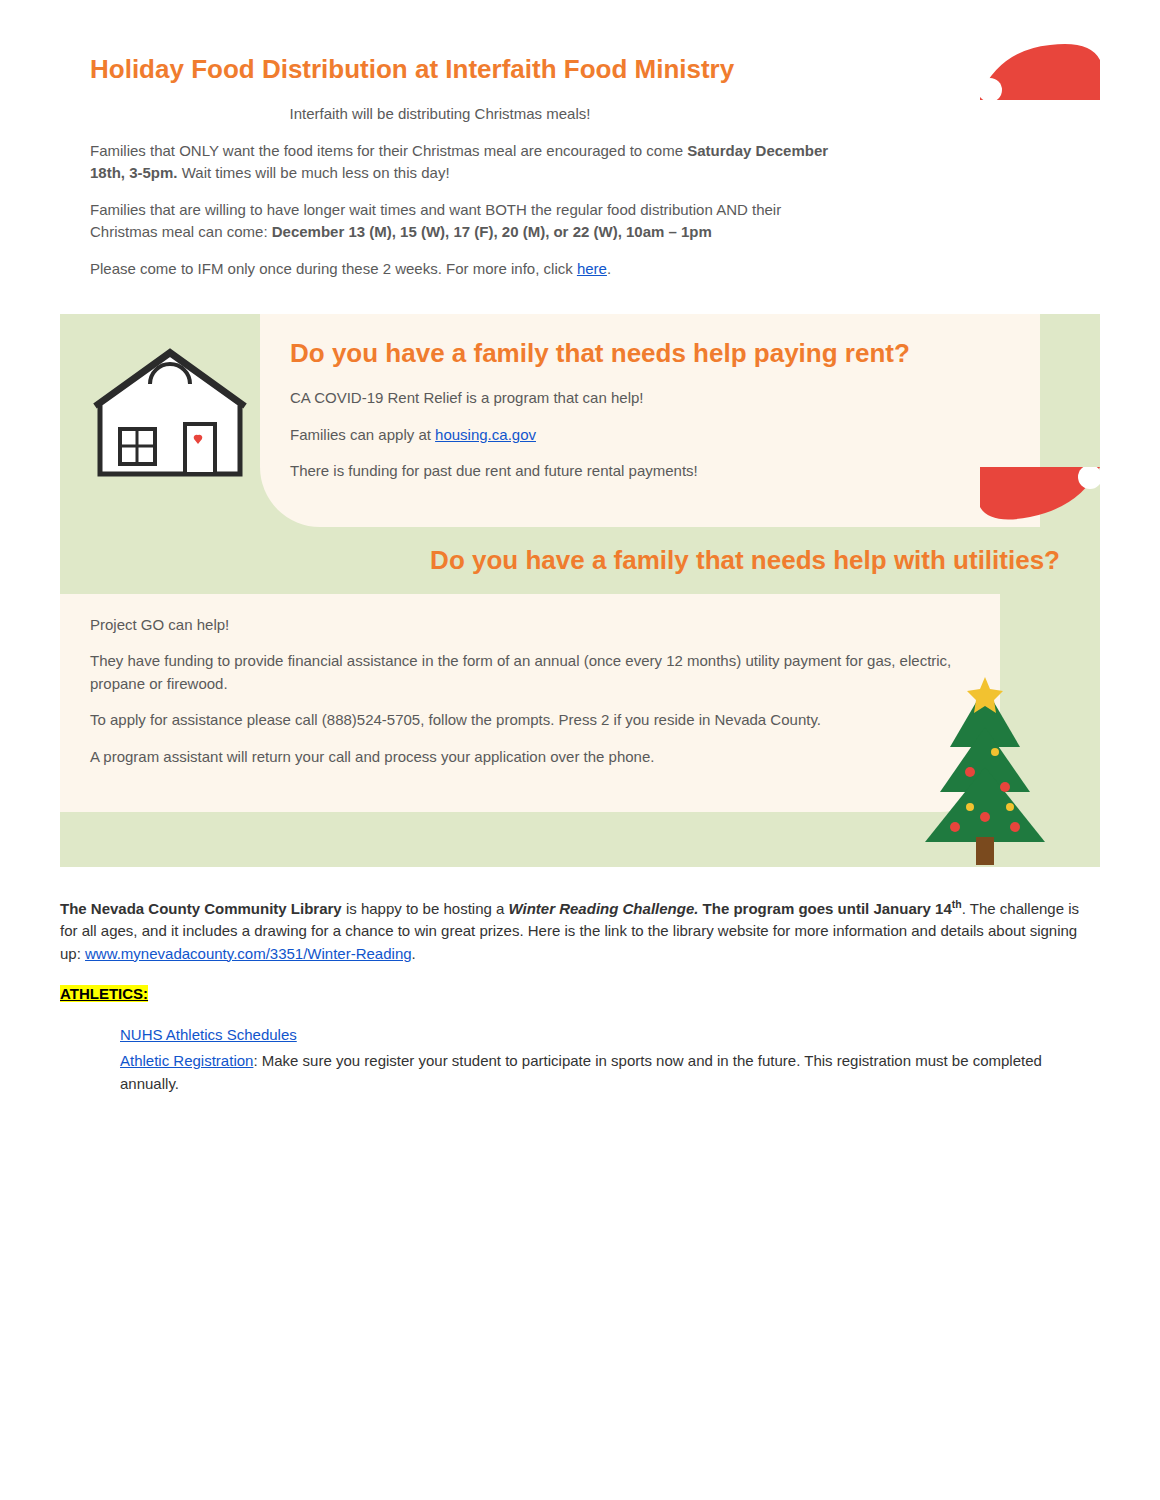Holiday Food Distribution at Interfaith Food Ministry
Interfaith will be distributing Christmas meals!
Families that ONLY want the food items for their Christmas meal are encouraged to come Saturday December 18th, 3-5pm. Wait times will be much less on this day!
Families that are willing to have longer wait times and want BOTH the regular food distribution AND their Christmas meal can come: December 13 (M), 15 (W), 17 (F), 20 (M), or 22 (W), 10am – 1pm
Please come to IFM only once during these 2 weeks. For more info, click here.
Do you have a family that needs help paying rent?
CA COVID-19 Rent Relief is a program that can help!
Families can apply at housing.ca.gov
There is funding for past due rent and future rental payments!
Do you have a family that needs help with utilities?
Project GO can help!
They have funding to provide financial assistance in the form of an annual (once every 12 months) utility payment for gas, electric, propane or firewood.
To apply for assistance please call (888)524-5705, follow the prompts. Press 2 if you reside in Nevada County.
A program assistant will return your call and process your application over the phone.
The Nevada County Community Library is happy to be hosting a Winter Reading Challenge. The program goes until January 14th. The challenge is for all ages, and it includes a drawing for a chance to win great prizes. Here is the link to the library website for more information and details about signing up: www.mynevadacounty.com/3351/Winter-Reading.
ATHLETICS:
NUHS Athletics Schedules
Athletic Registration: Make sure you register your student to participate in sports now and in the future. This registration must be completed annually.